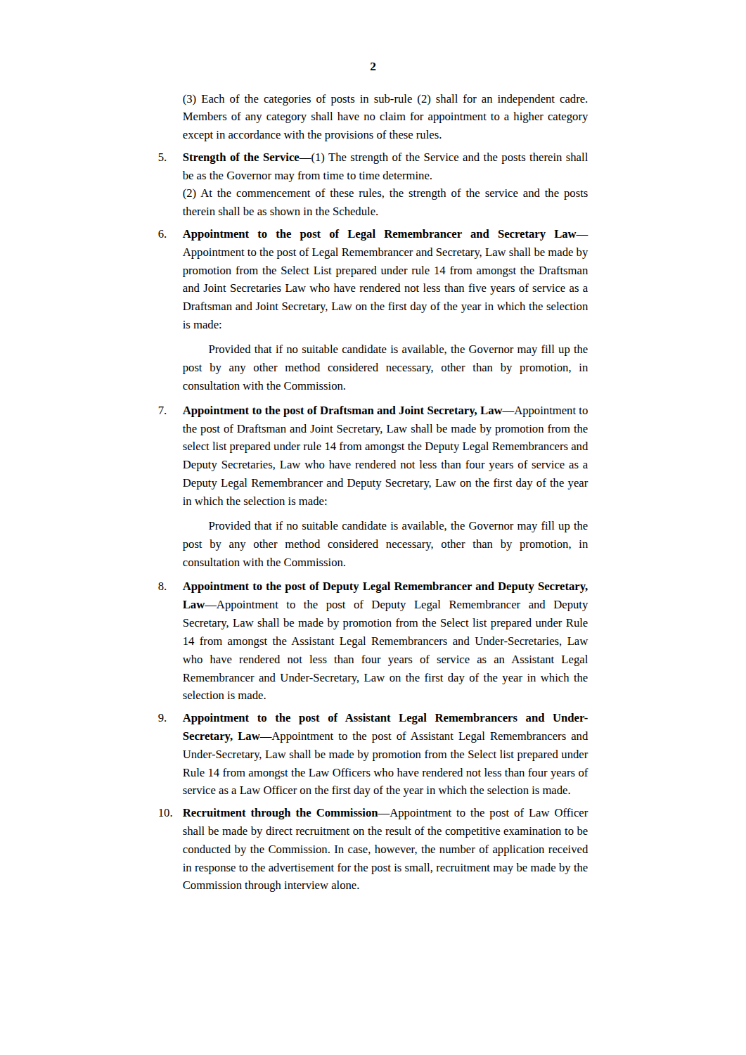2
(3) Each of the categories of posts in sub-rule (2) shall for an independent cadre. Members of any category shall have no claim for appointment to a higher category except in accordance with the provisions of these rules.
5.
Strength of the Service—(1) The strength of the Service and the posts therein shall be as the Governor may from time to time determine.
(2) At the commencement of these rules, the strength of the service and the posts therein shall be as shown in the Schedule.
6.
Appointment to the post of Legal Remembrancer and Secretary Law—Appointment to the post of Legal Remembrancer and Secretary, Law shall be made by promotion from the Select List prepared under rule 14 from amongst the Draftsman and Joint Secretaries Law who have rendered not less than five years of service as a Draftsman and Joint Secretary, Law on the first day of the year in which the selection is made:
Provided that if no suitable candidate is available, the Governor may fill up the post by any other method considered necessary, other than by promotion, in consultation with the Commission.
7.
Appointment to the post of Draftsman and Joint Secretary, Law—Appointment to the post of Draftsman and Joint Secretary, Law shall be made by promotion from the select list prepared under rule 14 from amongst the Deputy Legal Remembrancers and Deputy Secretaries, Law who have rendered not less than four years of service as a Deputy Legal Remembrancer and Deputy Secretary, Law on the first day of the year in which the selection is made:
Provided that if no suitable candidate is available, the Governor may fill up the post by any other method considered necessary, other than by promotion, in consultation with the Commission.
8.
Appointment to the post of Deputy Legal Remembrancer and Deputy Secretary, Law—Appointment to the post of Deputy Legal Remembrancer and Deputy Secretary, Law shall be made by promotion from the Select list prepared under Rule 14 from amongst the Assistant Legal Remembrancers and Under-Secretaries, Law who have rendered not less than four years of service as an Assistant Legal Remembrancer and Under-Secretary, Law on the first day of the year in which the selection is made.
9.
Appointment to the post of Assistant Legal Remembrancers and Under-Secretary, Law—Appointment to the post of Assistant Legal Remembrancers and Under-Secretary, Law shall be made by promotion from the Select list prepared under Rule 14 from amongst the Law Officers who have rendered not less than four years of service as a Law Officer on the first day of the year in which the selection is made.
10.
Recruitment through the Commission—Appointment to the post of Law Officer shall be made by direct recruitment on the result of the competitive examination to be conducted by the Commission. In case, however, the number of application received in response to the advertisement for the post is small, recruitment may be made by the Commission through interview alone.